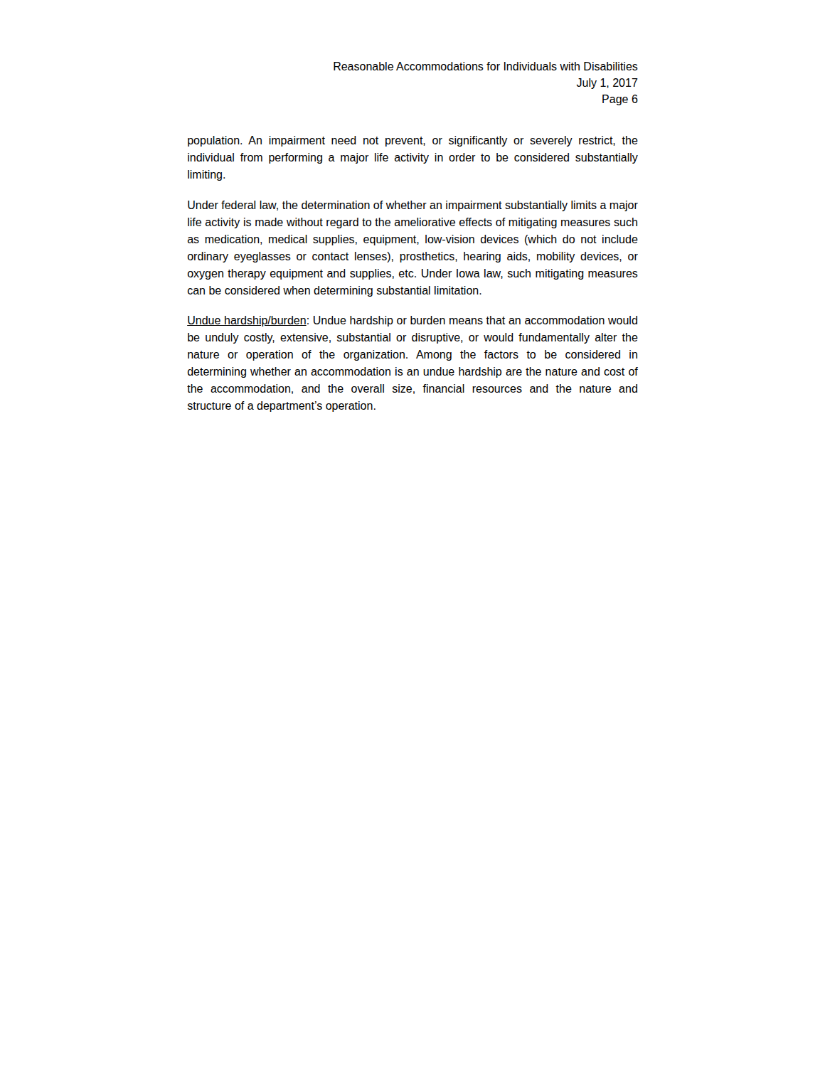Reasonable Accommodations for Individuals with Disabilities
July 1, 2017
Page 6
population. An impairment need not prevent, or significantly or severely restrict, the individual from performing a major life activity in order to be considered substantially limiting.
Under federal law, the determination of whether an impairment substantially limits a major life activity is made without regard to the ameliorative effects of mitigating measures such as medication, medical supplies, equipment, low-vision devices (which do not include ordinary eyeglasses or contact lenses), prosthetics, hearing aids, mobility devices, or oxygen therapy equipment and supplies, etc. Under Iowa law, such mitigating measures can be considered when determining substantial limitation.
Undue hardship/burden: Undue hardship or burden means that an accommodation would be unduly costly, extensive, substantial or disruptive, or would fundamentally alter the nature or operation of the organization. Among the factors to be considered in determining whether an accommodation is an undue hardship are the nature and cost of the accommodation, and the overall size, financial resources and the nature and structure of a department’s operation.